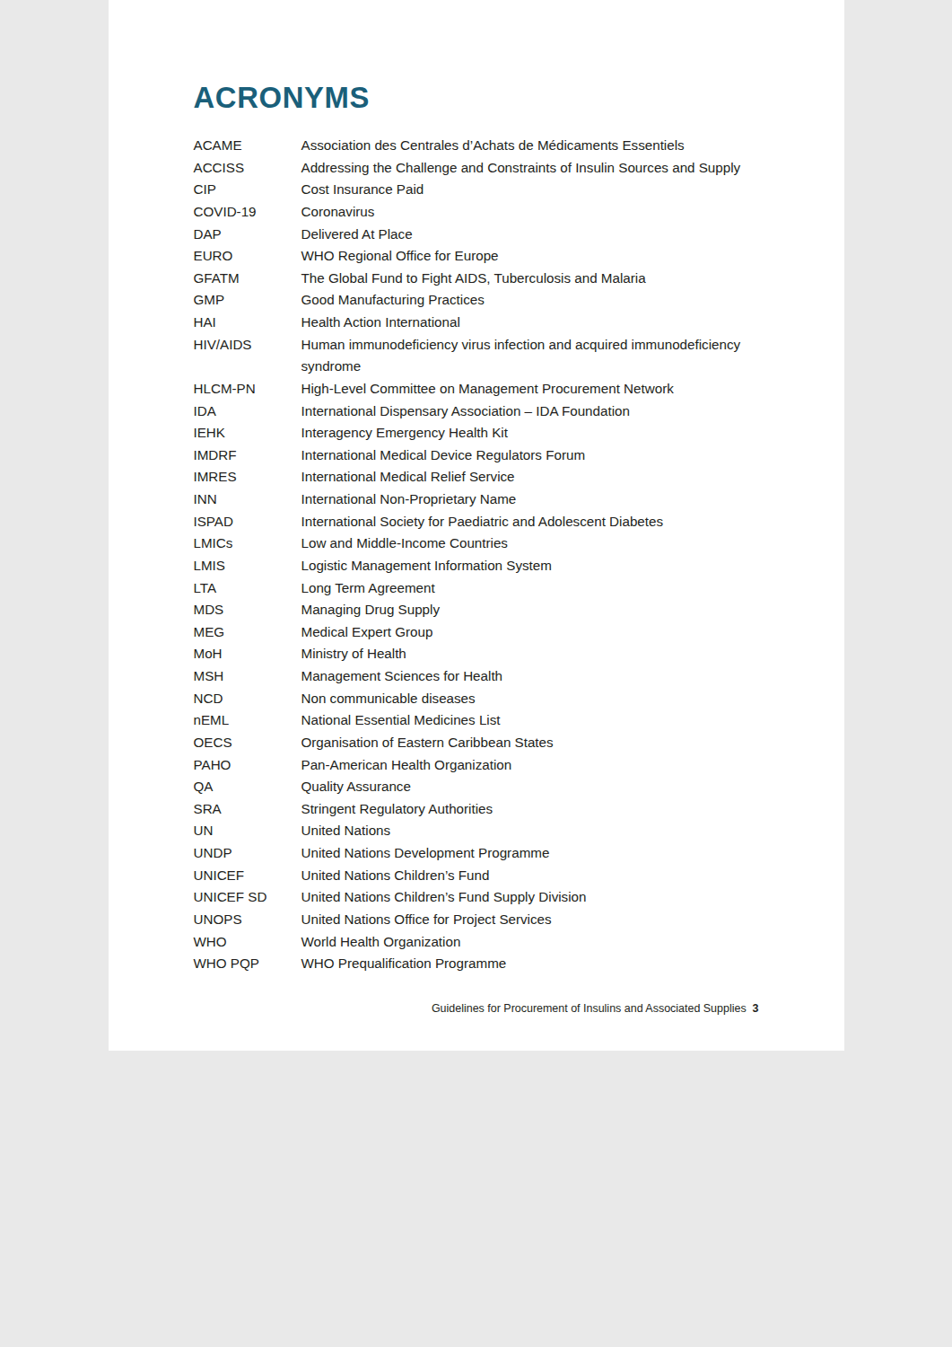ACRONYMS
ACAME
Association des Centrales d’Achats de Médicaments Essentiels
ACCISS
Addressing the Challenge and Constraints of Insulin Sources and Supply
CIP
Cost Insurance Paid
COVID-19
Coronavirus
DAP
Delivered At Place
EURO
WHO Regional Office for Europe
GFATM
The Global Fund to Fight AIDS, Tuberculosis and Malaria
GMP
Good Manufacturing Practices
HAI
Health Action International
HIV/AIDS
Human immunodeficiency virus infection and acquired immunodeficiency syndrome
HLCM-PN
High-Level Committee on Management Procurement Network
IDA
International Dispensary Association – IDA Foundation
IEHK
Interagency Emergency Health Kit
IMDRF
International Medical Device Regulators Forum
IMRES
International Medical Relief Service
INN
International Non-Proprietary Name
ISPAD
International Society for Paediatric and Adolescent Diabetes
LMICs
Low and Middle-Income Countries
LMIS
Logistic Management Information System
LTA
Long Term Agreement
MDS
Managing Drug Supply
MEG
Medical Expert Group
MoH
Ministry of Health
MSH
Management Sciences for Health
NCD
Non communicable diseases
nEML
National Essential Medicines List
OECS
Organisation of Eastern Caribbean States
PAHO
Pan-American Health Organization
QA
Quality Assurance
SRA
Stringent Regulatory Authorities
UN
United Nations
UNDP
United Nations Development Programme
UNICEF
United Nations Children’s Fund
UNICEF SD
United Nations Children’s Fund Supply Division
UNOPS
United Nations Office for Project Services
WHO
World Health Organization
WHO PQP
WHO Prequalification Programme
Guidelines for Procurement of Insulins and Associated Supplies 3